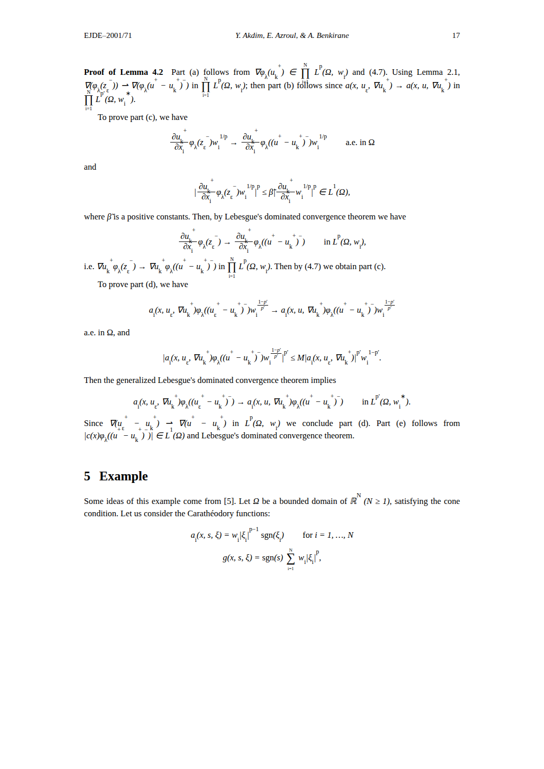EJDE–2001/71 Y. Akdim, E. Azroul, & A. Benkirane 17
Proof of Lemma 4.2 Part (a) follows from ∇φλ(uk+) ∈ N∏i=1 Lp(Ω, wi) and (4.7). Using Lemma 2.1, ∇(φλ(zε−)) ⇀ ∇(φλ(u+ − uk+)−) in N∏i=1 Lp(Ω, wi); then part (b) follows since a(x, uε, ∇uk+) → a(x, u, ∇uk+) in N∏i=1 Lp′(Ω, wi∗).
To prove part (c), we have
∂uk+∂xiφλ(zε−)wi1/p → ∂uk+∂xiφλ((u+ − uk+)−)wi1/p a.e. in Ω
and
|∂uk+∂xiφλ(zε−)wi1/p|p ≤ β̃|∂uk+∂xiwi1/p|p ∈ L1(Ω),
where β̃ is a positive constants. Then, by Lebesgue's dominated convergence theorem we have
∂uk+∂xiφλ(zε−) → ∂uk+∂xiφλ((u+ − uk+)−) in Lp(Ω, wi),
i.e. ∇uk+φλ(zε−) → ∇uk+φλ((u+ − uk+)−) in N∏i=1 Lp(Ω, wi). Then by (4.7) we obtain part (c).
To prove part (d), we have
ai(x, uε, ∇uk+)φλ((uε+ − uk+)−)wi1−p′p′ → ai(x, u, ∇uk+)φλ((u+ − uk+)−)wi1−p′p′
a.e. in Ω, and
|ai(x, uε, ∇uk+)φλ((u+ − uk+)−)wi1−p′p′|p′ ≤ M|ai(x, uε, ∇uk+)|p′wi1−p′.
Then the generalized Lebesgue's dominated convergence theorem implies
ai(x, uε, ∇uk+)φλ((uε+ − uk+)−) → ai(x, u, ∇uk+)φλ((u+ − uk+)−) in Lp′(Ω, wi∗).
Since ∇(uε+ − uk+) ⇀ ∇(u+ − uk+) in Lp(Ω, wi) we conclude part (d). Part (e) follows from |c(x)φλ((u+ − uk+)−)| ∈ L1(Ω) and Lebesgue's dominated convergence theorem.
5 Example
Some ideas of this example come from [5]. Let Ω be a bounded domain of ℝN (N ≥ 1), satisfying the cone condition. Let us consider the Carathéodory functions:
ai(x, s, ξ) = wi|ξi|p−1 sgn(ξi) for i = 1, …, N
g(x, s, ξ) = sgn(s) N∑i=1 wi|ξi|p,